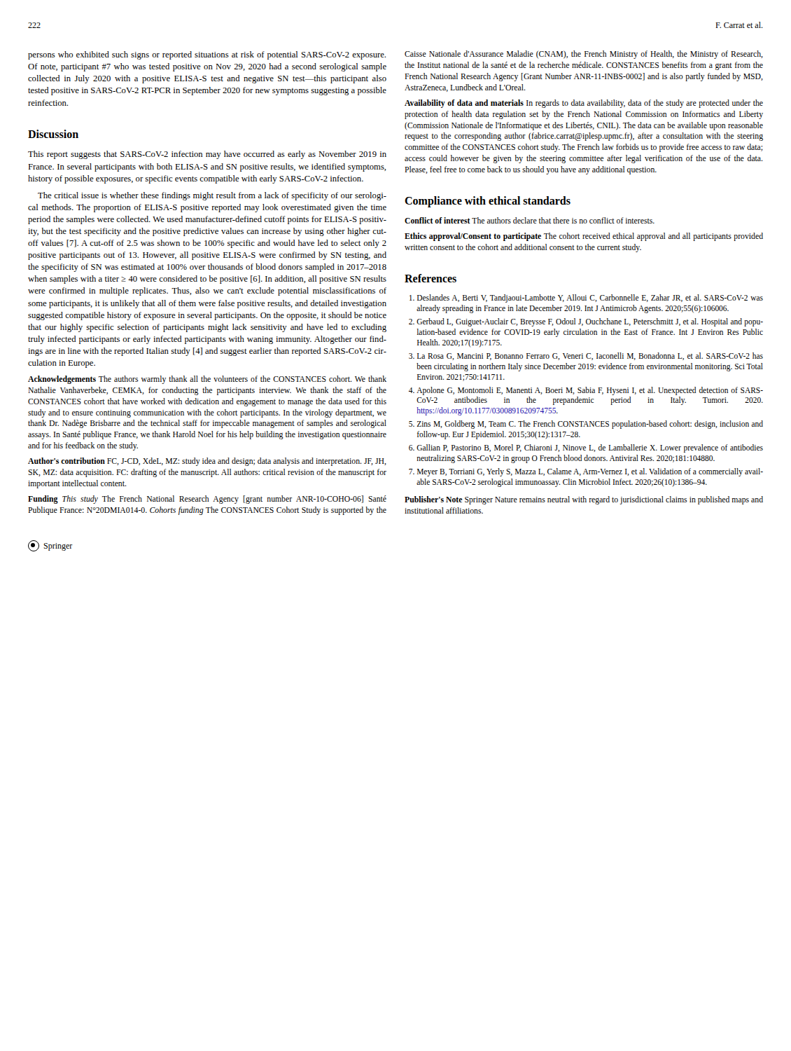222 F. Carrat et al.
persons who exhibited such signs or reported situations at risk of potential SARS-CoV-2 exposure. Of note, participant #7 who was tested positive on Nov 29, 2020 had a second serological sample collected in July 2020 with a positive ELISA-S test and negative SN test—this participant also tested positive in SARS-CoV-2 RT-PCR in September 2020 for new symptoms suggesting a possible reinfection.
Discussion
This report suggests that SARS-CoV-2 infection may have occurred as early as November 2019 in France. In several participants with both ELISA-S and SN positive results, we identified symptoms, history of possible exposures, or specific events compatible with early SARS-CoV-2 infection.
The critical issue is whether these findings might result from a lack of specificity of our serological methods. The proportion of ELISA-S positive reported may look overestimated given the time period the samples were collected. We used manufacturer-defined cutoff points for ELISA-S positivity, but the test specificity and the positive predictive values can increase by using other higher cut-off values [7]. A cut-off of 2.5 was shown to be 100% specific and would have led to select only 2 positive participants out of 13. However, all positive ELISA-S were confirmed by SN testing, and the specificity of SN was estimated at 100% over thousands of blood donors sampled in 2017–2018 when samples with a titer ≥ 40 were considered to be positive [6]. In addition, all positive SN results were confirmed in multiple replicates. Thus, also we can't exclude potential misclassifications of some participants, it is unlikely that all of them were false positive results, and detailed investigation suggested compatible history of exposure in several participants. On the opposite, it should be notice that our highly specific selection of participants might lack sensitivity and have led to excluding truly infected participants or early infected participants with waning immunity. Altogether our findings are in line with the reported Italian study [4] and suggest earlier than reported SARS-CoV-2 circulation in Europe.
Acknowledgements The authors warmly thank all the volunteers of the CONSTANCES cohort. We thank Nathalie Vanhaverbeke, CEMKA, for conducting the participants interview. We thank the staff of the CONSTANCES cohort that have worked with dedication and engagement to manage the data used for this study and to ensure continuing communication with the cohort participants. In the virology department, we thank Dr. Nadège Brisbarre and the technical staff for impeccable management of samples and serological assays. In Santé publique France, we thank Harold Noel for his help building the investigation questionnaire and for his feedback on the study.
Author's contribution FC, J-CD, XdeL, MZ: study idea and design; data analysis and interpretation. JF, JH, SK, MZ: data acquisition. FC: drafting of the manuscript. All authors: critical revision of the manuscript for important intellectual content.
Funding This study The French National Research Agency [grant number ANR-10-COHO-06] Santé Publique France: N°20DMIA014-0. Cohorts funding The CONSTANCES Cohort Study is supported by the Caisse Nationale d'Assurance Maladie (CNAM), the French Ministry of Health, the Ministry of Research, the Institut national de la santé et de la recherche médicale. CONSTANCES benefits from a grant from the French National Research Agency [Grant Number ANR-11-INBS-0002] and is also partly funded by MSD, AstraZeneca, Lundbeck and L'Oreal.
Availability of data and materials In regards to data availability, data of the study are protected under the protection of health data regulation set by the French National Commission on Informatics and Liberty (Commission Nationale de l'Informatique et des Libertés, CNIL). The data can be available upon reasonable request to the corresponding author (fabrice.carrat@iplesp.upmc.fr), after a consultation with the steering committee of the CONSTANCES cohort study. The French law forbids us to provide free access to raw data; access could however be given by the steering committee after legal verification of the use of the data. Please, feel free to come back to us should you have any additional question.
Compliance with ethical standards
Conflict of interest The authors declare that there is no conflict of interests.
Ethics approval/Consent to participate The cohort received ethical approval and all participants provided written consent to the cohort and additional consent to the current study.
References
Deslandes A, Berti V, Tandjaoui-Lambotte Y, Alloui C, Carbonnelle E, Zahar JR, et al. SARS-CoV-2 was already spreading in France in late December 2019. Int J Antimicrob Agents. 2020;55(6):106006.
Gerbaud L, Guiguet-Auclair C, Breysse F, Odoul J, Ouchchane L, Peterschmitt J, et al. Hospital and population-based evidence for COVID-19 early circulation in the East of France. Int J Environ Res Public Health. 2020;17(19):7175.
La Rosa G, Mancini P, Bonanno Ferraro G, Veneri C, Iaconelli M, Bonadonna L, et al. SARS-CoV-2 has been circulating in northern Italy since December 2019: evidence from environmental monitoring. Sci Total Environ. 2021;750:141711.
Apolone G, Montomoli E, Manenti A, Boeri M, Sabia F, Hyseni I, et al. Unexpected detection of SARS-CoV-2 antibodies in the prepandemic period in Italy. Tumori. 2020. https://doi.org/10.1177/0300891620974755.
Zins M, Goldberg M, Team C. The French CONSTANCES population-based cohort: design, inclusion and follow-up. Eur J Epidemiol. 2015;30(12):1317–28.
Gallian P, Pastorino B, Morel P, Chiaroni J, Ninove L, de Lamballerie X. Lower prevalence of antibodies neutralizing SARS-CoV-2 in group O French blood donors. Antiviral Res. 2020;181:104880.
Meyer B, Torriani G, Yerly S, Mazza L, Calame A, Arm-Vernez I, et al. Validation of a commercially available SARS-CoV-2 serological immunoassay. Clin Microbiol Infect. 2020;26(10):1386–94.
Publisher's Note Springer Nature remains neutral with regard to jurisdictional claims in published maps and institutional affiliations.
Springer